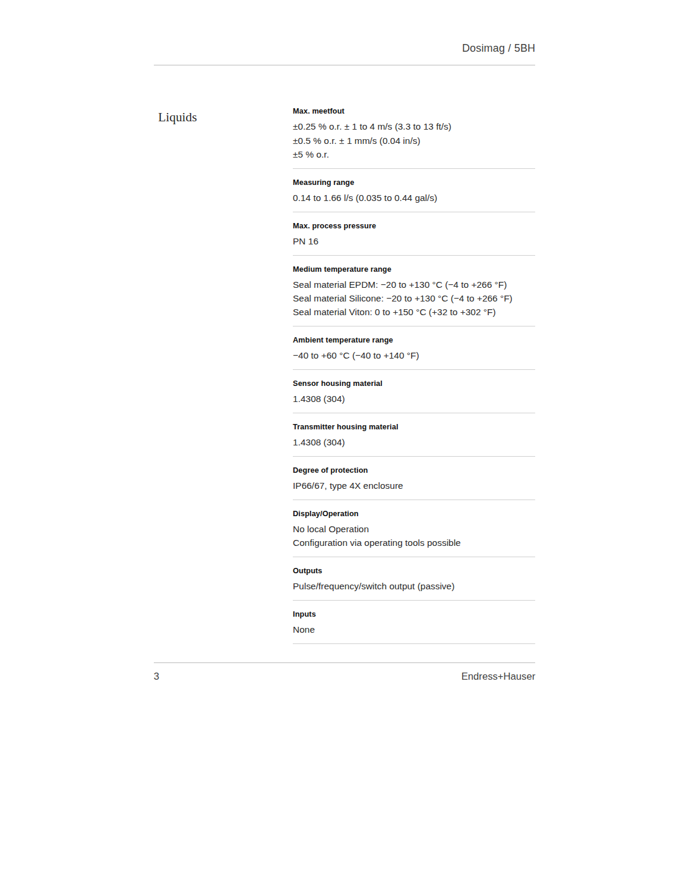Dosimag / 5BH
Liquids
Max. meetfout
±0.25 % o.r. ± 1 to 4 m/s (3.3 to 13 ft/s)
±0.5 % o.r. ± 1 mm/s (0.04 in/s)
±5 % o.r.
Measuring range
0.14 to 1.66 l/s (0.035 to 0.44 gal/s)
Max. process pressure
PN 16
Medium temperature range
Seal material EPDM: −20 to +130 °C (−4 to +266 °F)
Seal material Silicone: −20 to +130 °C (−4 to +266 °F)
Seal material Viton: 0 to +150 °C (+32 to +302 °F)
Ambient temperature range
−40 to +60 °C (−40 to +140 °F)
Sensor housing material
1.4308 (304)
Transmitter housing material
1.4308 (304)
Degree of protection
IP66/67, type 4X enclosure
Display/Operation
No local Operation
Configuration via operating tools possible
Outputs
Pulse/frequency/switch output (passive)
Inputs
None
3 Endress+Hauser